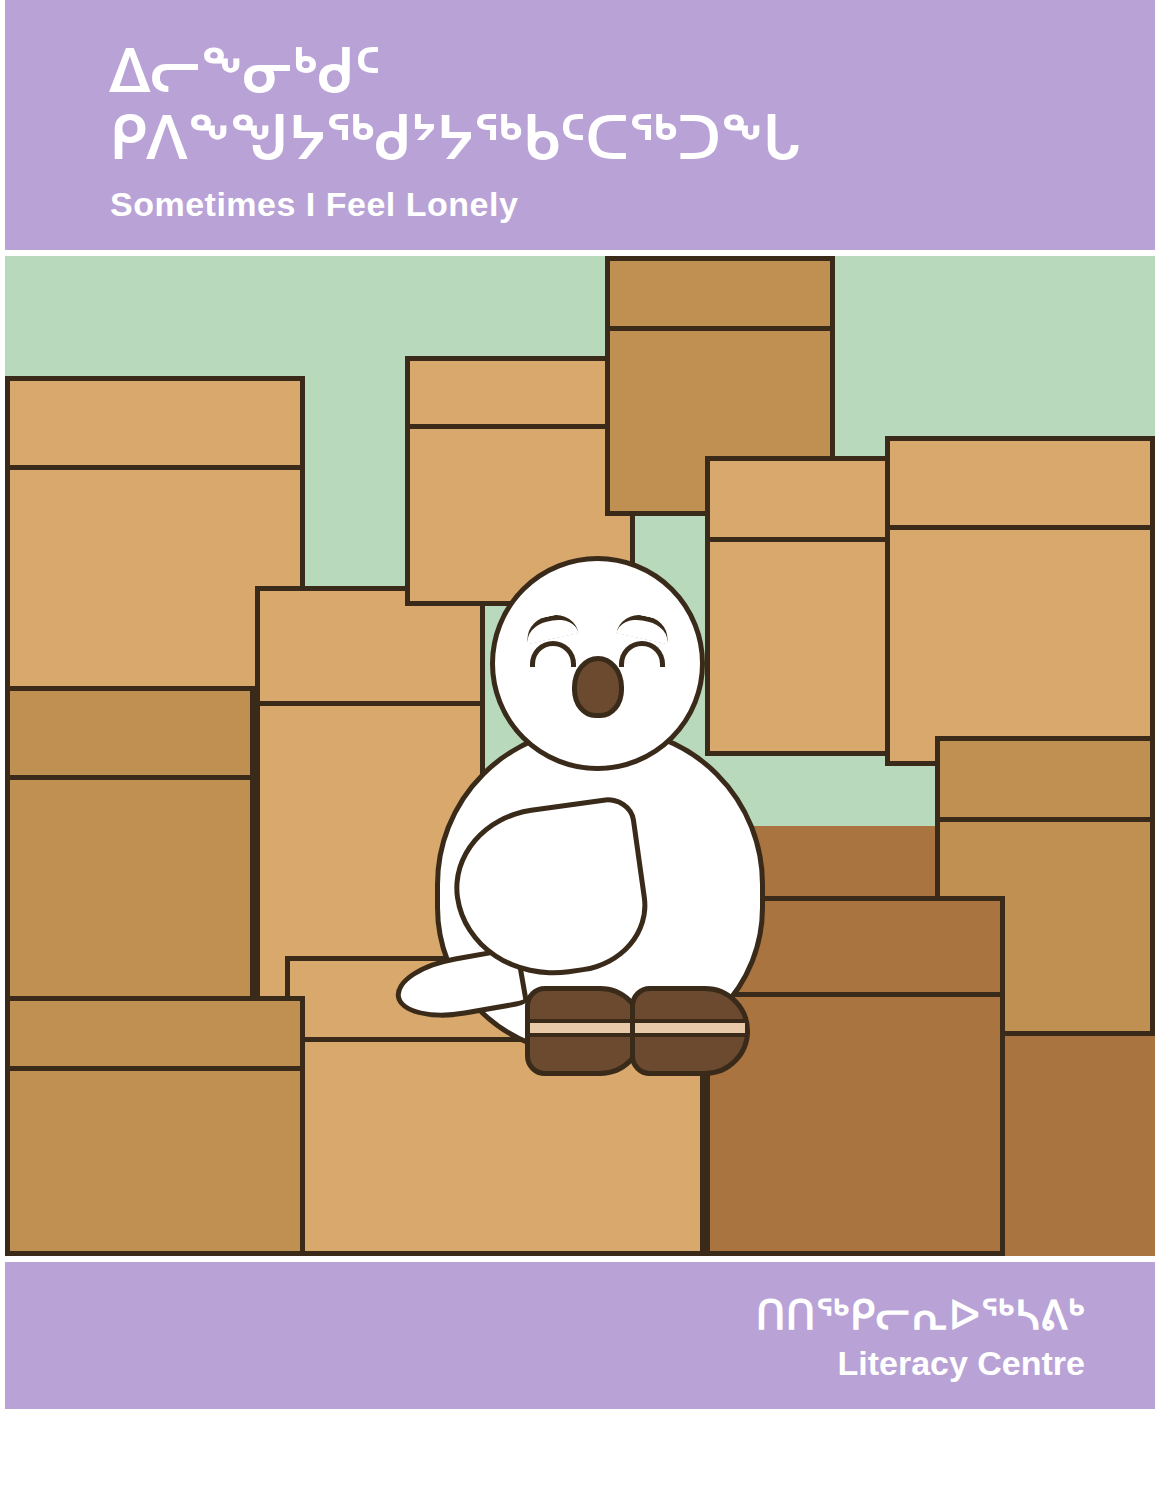ᐃᓕᖕᓂᒃᑯᑦ
ᑭᐱᖕᖑᔭᖅᑯᔾᔭᖅᑲᑦᑕᖅᑐᖕᒐ
Sometimes I Feel Lonely
ᑎᑎᖅᑭᓕᕆᐅᖅᓴᕕᒃ
Literacy Centre